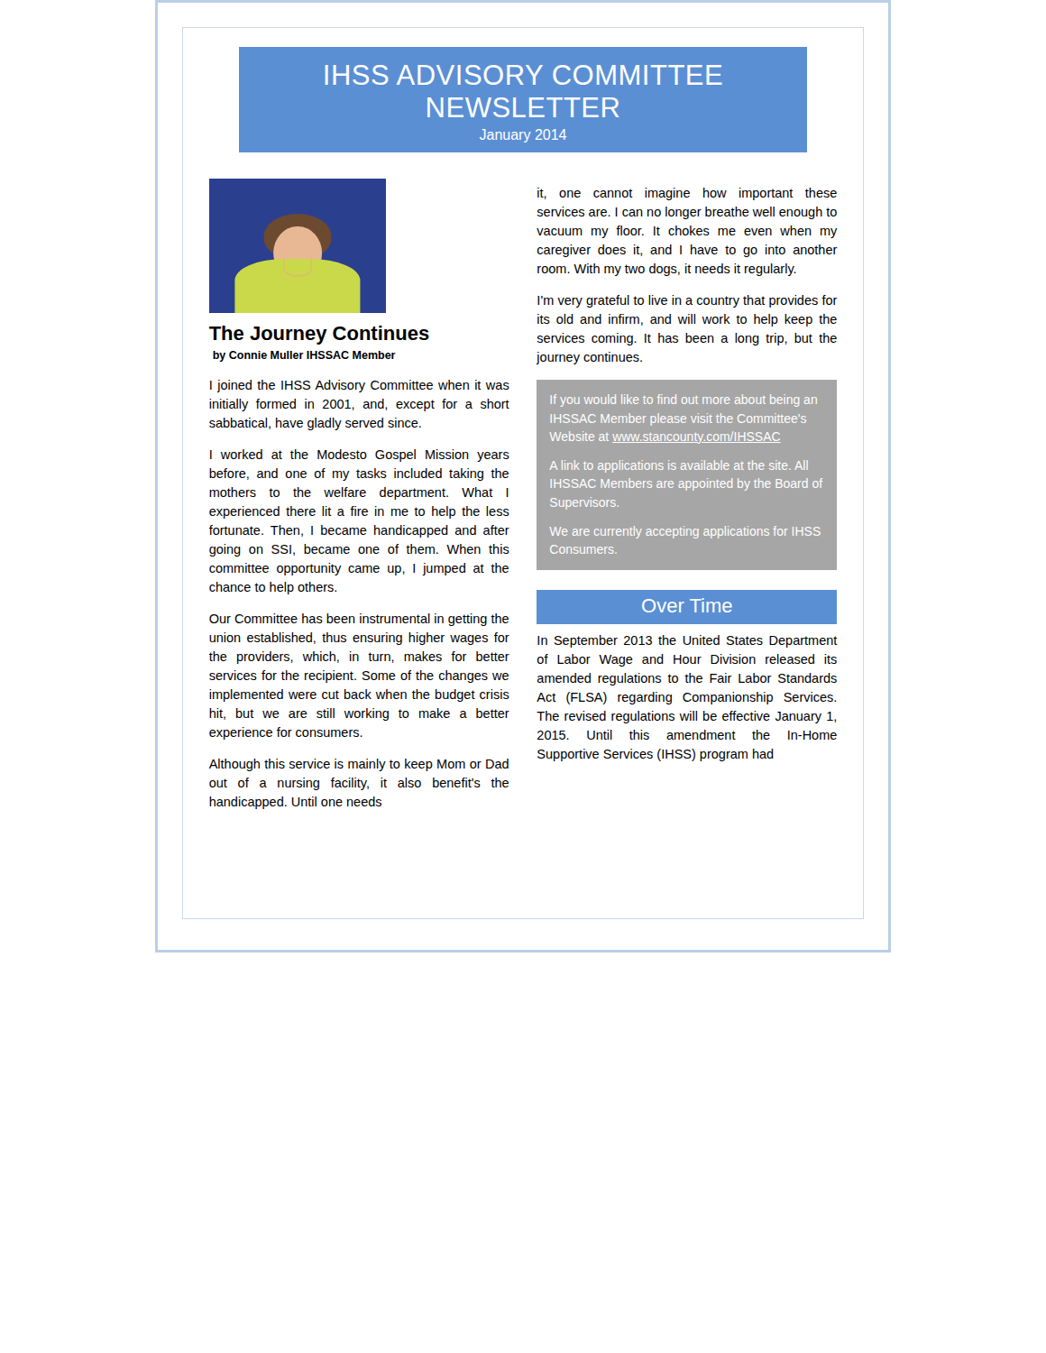IHSS ADVISORY COMMITTEE
NEWSLETTER
January 2014
The Journey Continues
by Connie Muller IHSSAC Member
I joined the IHSS Advisory Committee when it was initially formed in 2001, and, except for a short sabbatical, have gladly served since.
I worked at the Modesto Gospel Mission years before, and one of my tasks included taking the mothers to the welfare department. What I experienced there lit a fire in me to help the less fortunate. Then, I became handicapped and after going on SSI, became one of them. When this committee opportunity came up, I jumped at the chance to help others.
Our Committee has been instrumental in getting the union established, thus ensuring higher wages for the providers, which, in turn, makes for better services for the recipient. Some of the changes we implemented were cut back when the budget crisis hit, but we are still working to make a better experience for consumers.
Although this service is mainly to keep Mom or Dad out of a nursing facility, it also benefit's the handicapped. Until one needs
it, one cannot imagine how important these services are. I can no longer breathe well enough to vacuum my floor. It chokes me even when my caregiver does it, and I have to go into another room. With my two dogs, it needs it regularly.
I'm very grateful to live in a country that provides for its old and infirm, and will work to help keep the services coming. It has been a long trip, but the journey continues.
If you would like to find out more about being an IHSSAC Member please visit the Committee's Website at www.stancounty.com/IHSSAC
A link to applications is available at the site. All IHSSAC Members are appointed by the Board of Supervisors.
We are currently accepting applications for IHSS Consumers.
Over Time
In September 2013 the United States Department of Labor Wage and Hour Division released its amended regulations to the Fair Labor Standards Act (FLSA) regarding Companionship Services. The revised regulations will be effective January 1, 2015. Until this amendment the In-Home Supportive Services (IHSS) program had